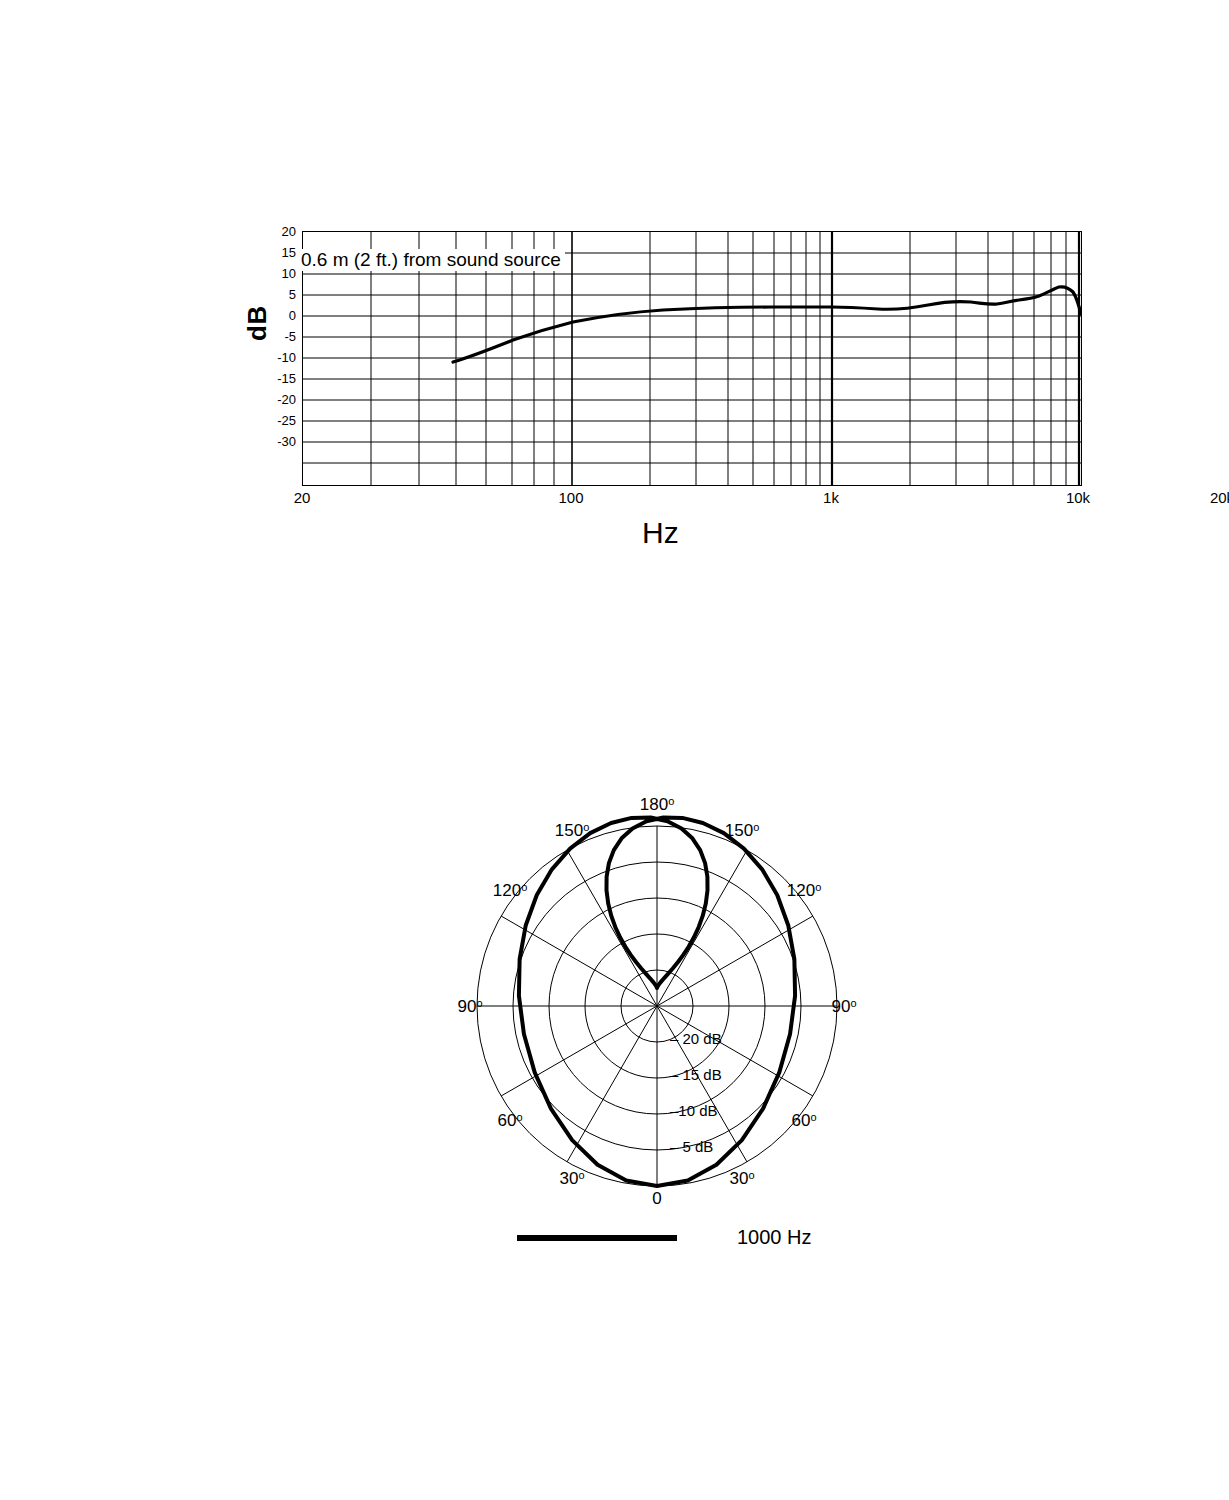Frequency response curve measured 0.6 m (2 ft.) from sound source, level in dB versus frequency in Hz.
dB
20
15
10
5
0
-5
-10
-15
-20
-25
-30
Response curve: starts ~50 Hz at about -11 dB, rises to 0 dB near 1 kHz, slight ripple, peak ~+4.5 dB near 9-10 kHz, falls to about -2 dB at 20 kHz
0.6 m (2 ft.) from sound source
20
100
1k
10k
20k
Hz
Polar pattern at 1000 Hz showing a cardioid response with rear rejection.
180o 150o 150o 120o 120o 90o 90o 60o 60o 30o 30o 0 – 20 dB – 15 dB –10 dB – 5 dB
1000 Hz